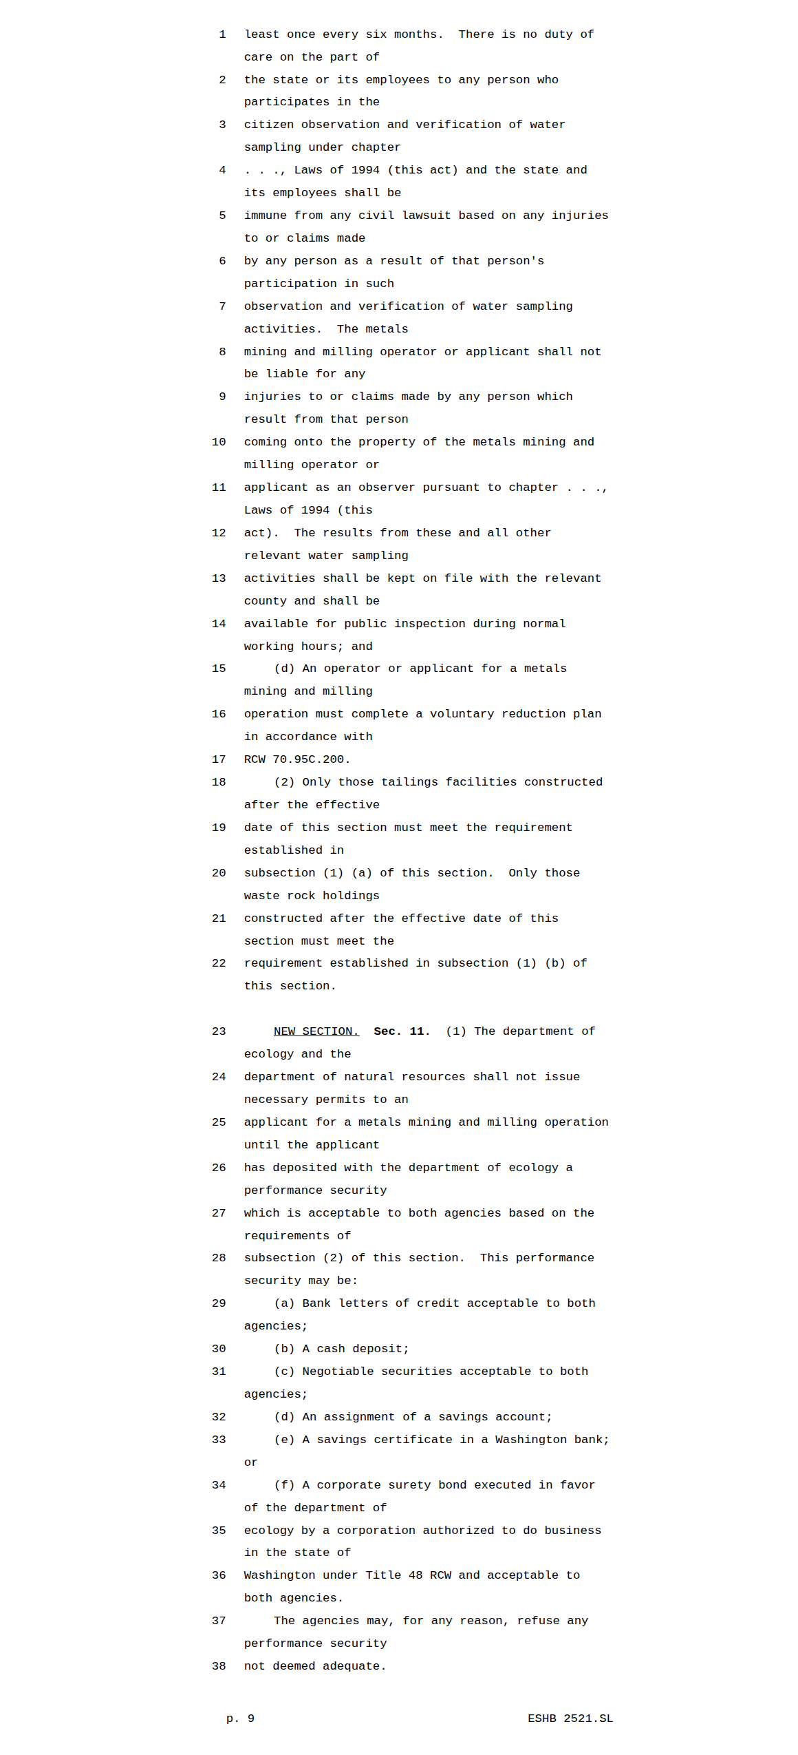1 least once every six months. There is no duty of care on the part of
2 the state or its employees to any person who participates in the
3 citizen observation and verification of water sampling under chapter
4. . ., Laws of 1994 (this act) and the state and its employees shall be
5 immune from any civil lawsuit based on any injuries to or claims made
6 by any person as a result of that person's participation in such
7 observation and verification of water sampling activities. The metals
8 mining and milling operator or applicant shall not be liable for any
9 injuries to or claims made by any person which result from that person
10 coming onto the property of the metals mining and milling operator or
11 applicant as an observer pursuant to chapter . . ., Laws of 1994 (this
12 act). The results from these and all other relevant water sampling
13 activities shall be kept on file with the relevant county and shall be
14 available for public inspection during normal working hours; and
15 (d) An operator or applicant for a metals mining and milling
16 operation must complete a voluntary reduction plan in accordance with
17 RCW 70.95C.200.
18 (2) Only those tailings facilities constructed after the effective
19 date of this section must meet the requirement established in
20 subsection (1) (a) of this section. Only those waste rock holdings
21 constructed after the effective date of this section must meet the
22 requirement established in subsection (1) (b) of this section.
23 NEW SECTION. Sec. 11. (1) The department of ecology and the
24 department of natural resources shall not issue necessary permits to an
25 applicant for a metals mining and milling operation until the applicant
26 has deposited with the department of ecology a performance security
27 which is acceptable to both agencies based on the requirements of
28 subsection (2) of this section. This performance security may be:
29 (a) Bank letters of credit acceptable to both agencies;
30 (b) A cash deposit;
31 (c) Negotiable securities acceptable to both agencies;
32 (d) An assignment of a savings account;
33 (e) A savings certificate in a Washington bank; or
34 (f) A corporate surety bond executed in favor of the department of
35 ecology by a corporation authorized to do business in the state of
36 Washington under Title 48 RCW and acceptable to both agencies.
37 The agencies may, for any reason, refuse any performance security
38 not deemed adequate.
p. 9 ESHB 2521.SL